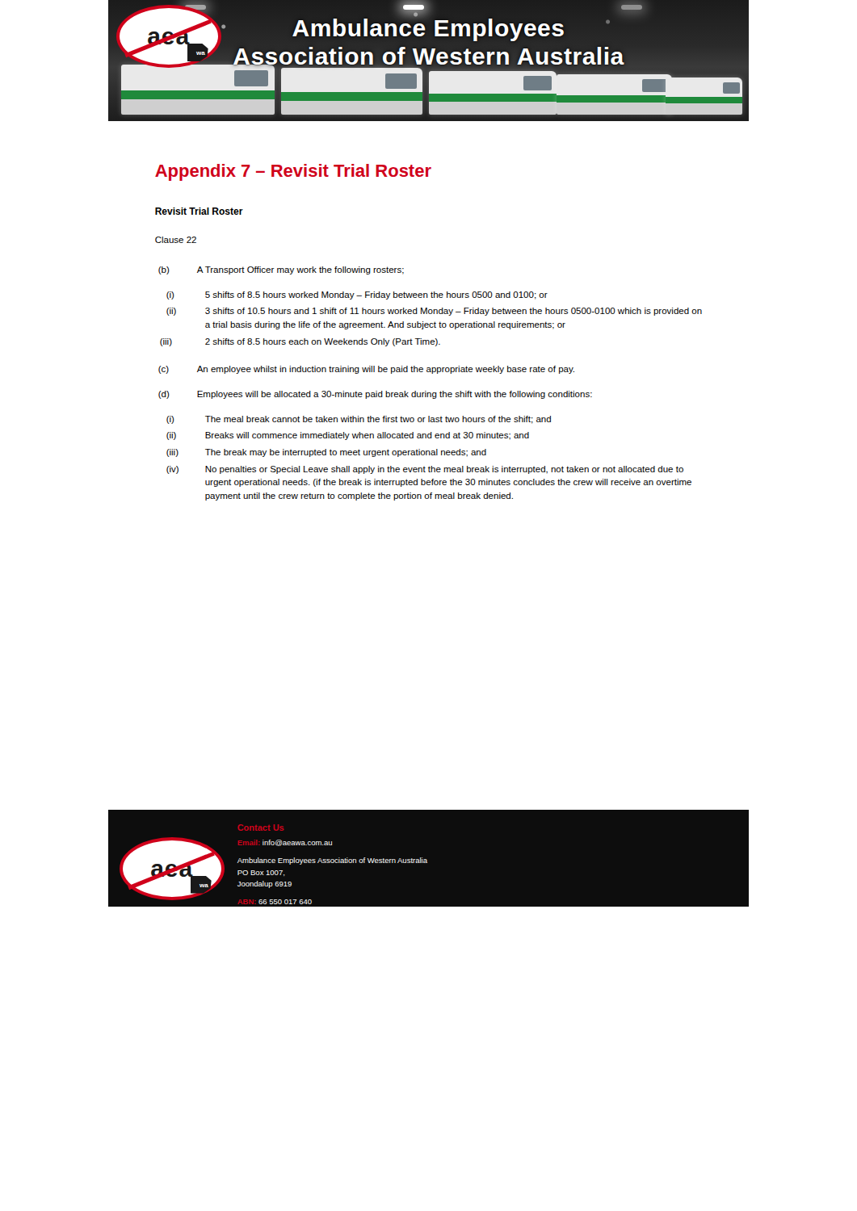Ambulance Employees
Association of Western Australia
aea
wa
Appendix 7 – Revisit Trial Roster
Revisit Trial Roster
Clause 22
(b)
A Transport Officer may work the following rosters;
(i)
5 shifts of 8.5 hours worked Monday – Friday between the hours 0500 and 0100; or
(ii)
3 shifts of 10.5 hours and 1 shift of 11 hours worked Monday – Friday between the hours 0500-0100 which is provided on a trial basis during the life of the agreement. And subject to operational requirements; or
(iii)
2 shifts of 8.5 hours each on Weekends Only (Part Time).
(c)
An employee whilst in induction training will be paid the appropriate weekly base rate of pay.
(d)
Employees will be allocated a 30-minute paid break during the shift with the following conditions:
(i)
The meal break cannot be taken within the first two or last two hours of the shift; and
(ii)
Breaks will commence immediately when allocated and end at 30 minutes; and
(iii)
The break may be interrupted to meet urgent operational needs; and
(iv)
No penalties or Special Leave shall apply in the event the meal break is interrupted, not taken or not allocated due to urgent operational needs. (if the break is interrupted before the 30 minutes concludes the crew will receive an overtime payment until the crew return to complete the portion of meal break denied.
aea
wa
Contact Us
Email: info@aeawa.com.au
Ambulance Employees Association of Western Australia
PO Box 1007,
Joondalup 6919
ABN: 66 550 017 640